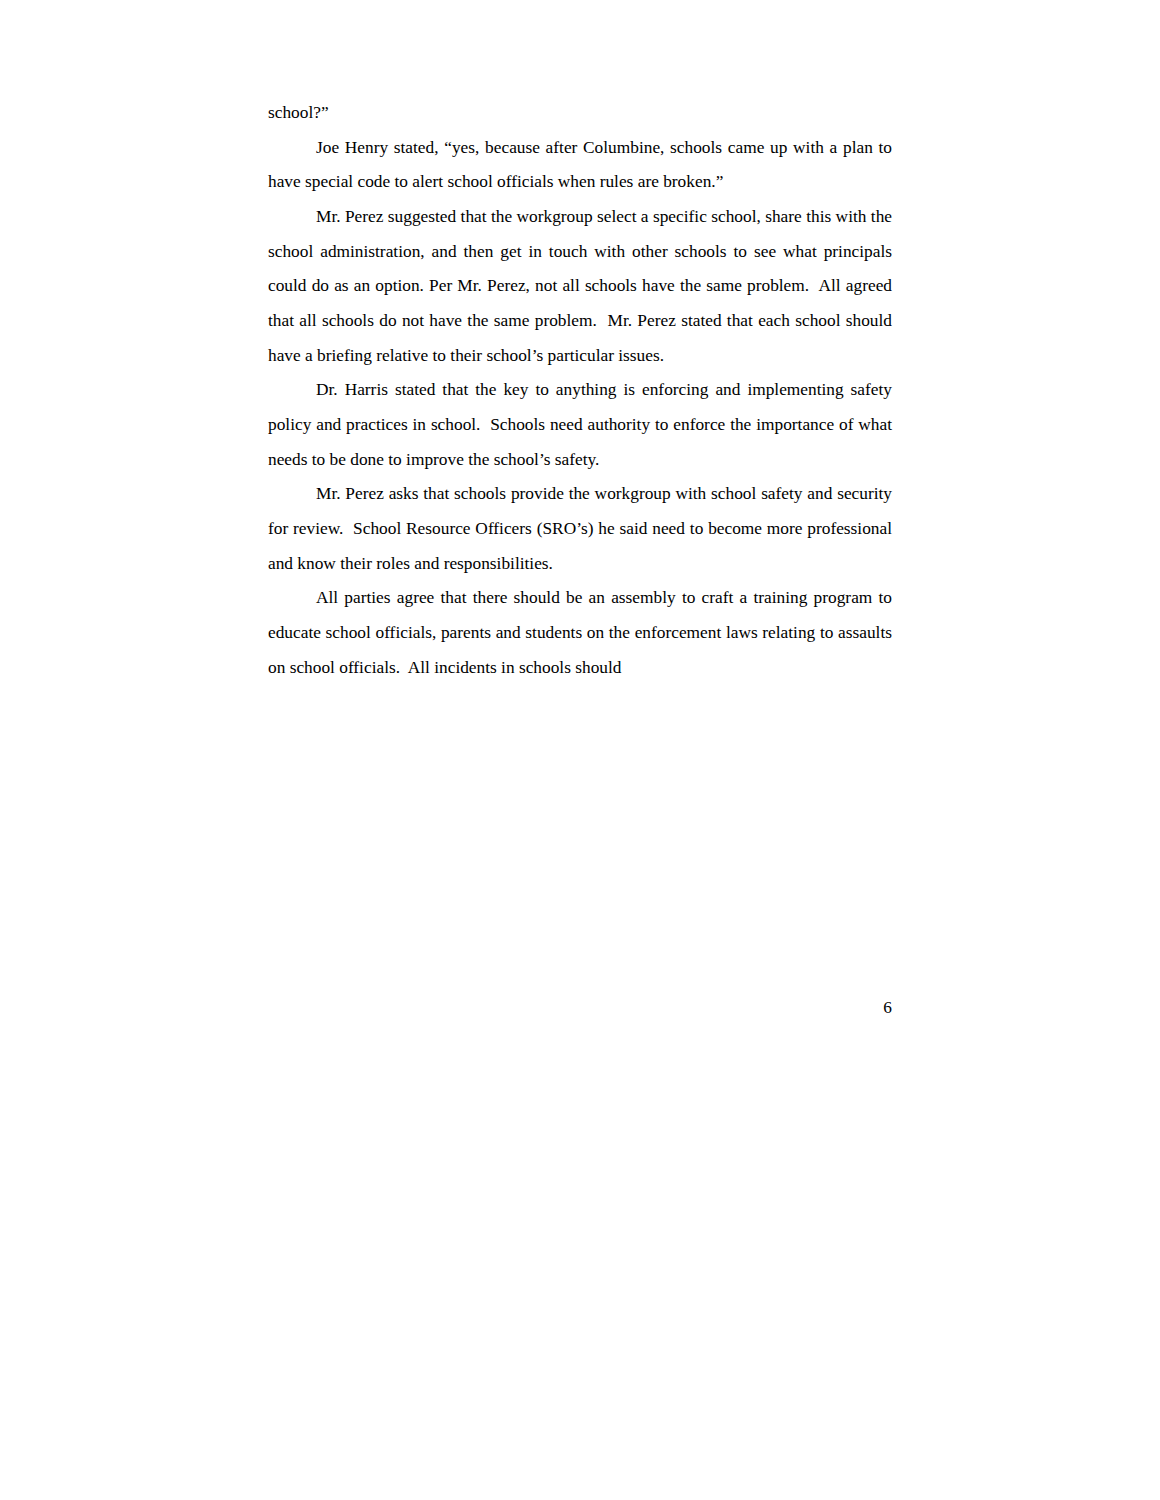school?”
Joe Henry stated, “yes, because after Columbine, schools came up with a plan to have special code to alert school officials when rules are broken.”
Mr. Perez suggested that the workgroup select a specific school, share this with the school administration, and then get in touch with other schools to see what principals could do as an option. Per Mr. Perez, not all schools have the same problem. All agreed that all schools do not have the same problem. Mr. Perez stated that each school should have a briefing relative to their school’s particular issues.
Dr. Harris stated that the key to anything is enforcing and implementing safety policy and practices in school. Schools need authority to enforce the importance of what needs to be done to improve the school’s safety.
Mr. Perez asks that schools provide the workgroup with school safety and security for review. School Resource Officers (SRO’s) he said need to become more professional and know their roles and responsibilities.
All parties agree that there should be an assembly to craft a training program to educate school officials, parents and students on the enforcement laws relating to assaults on school officials. All incidents in schools should
6